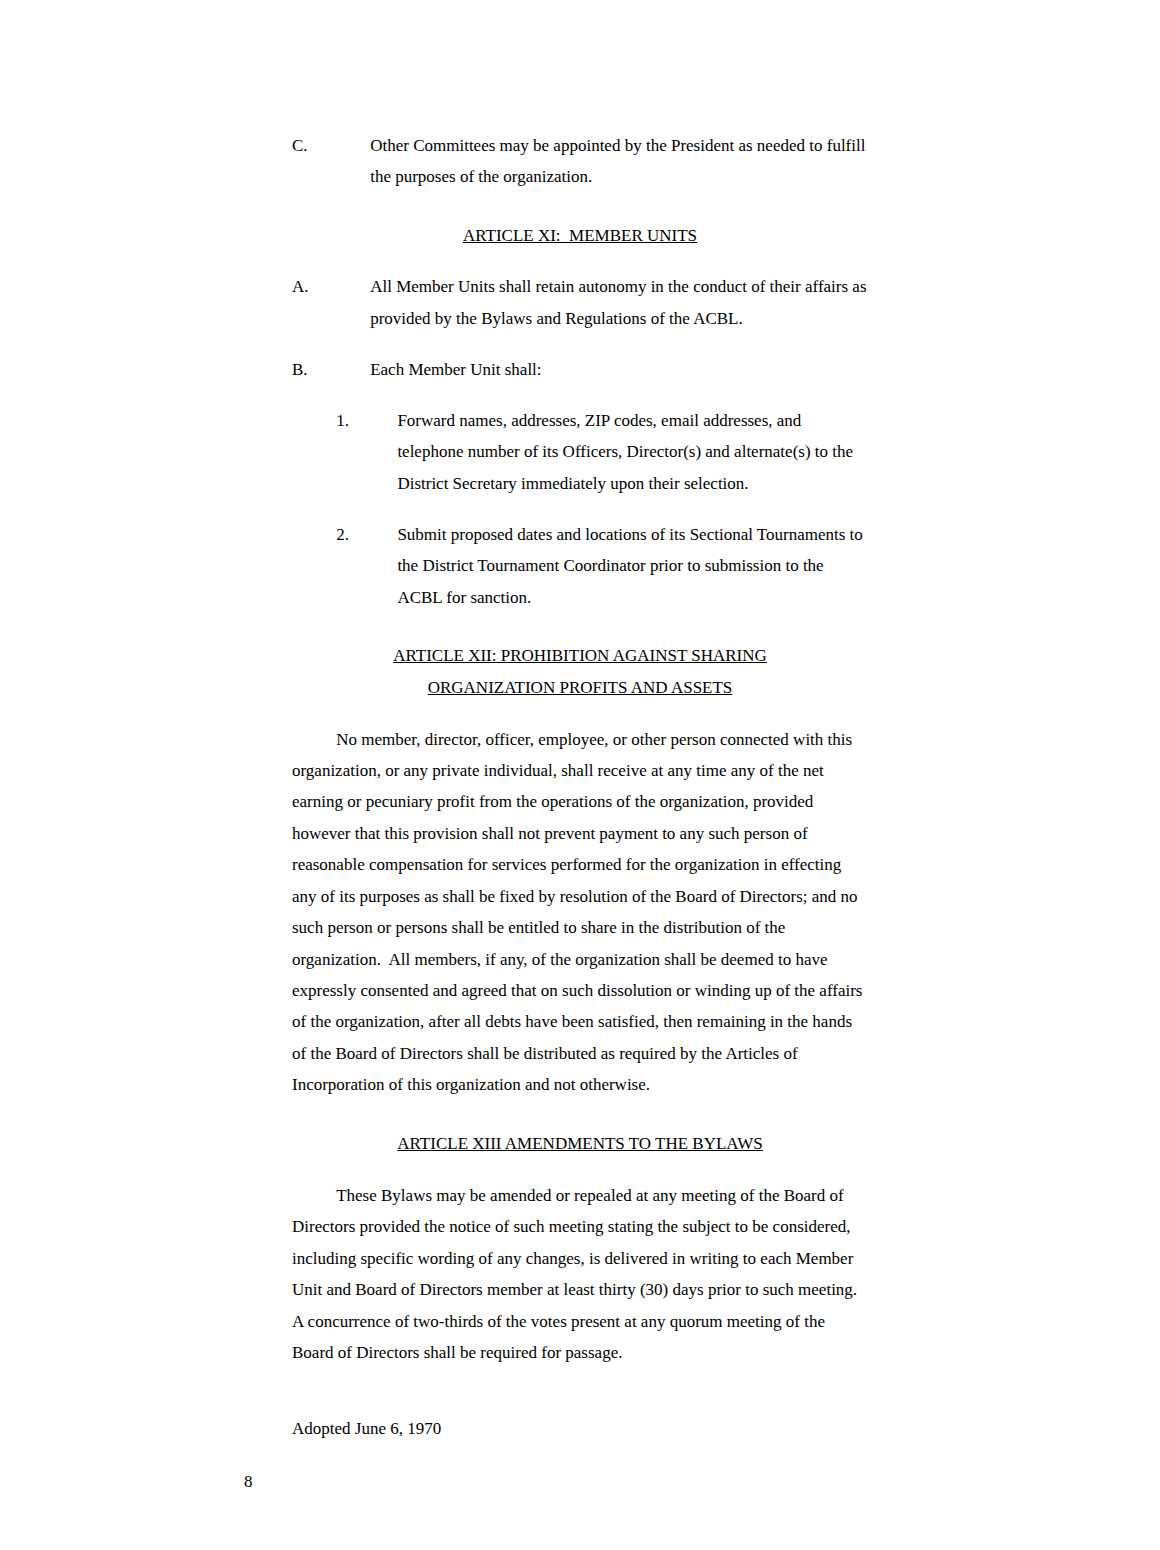C. Other Committees may be appointed by the President as needed to fulfill the purposes of the organization.
ARTICLE XI: MEMBER UNITS
A. All Member Units shall retain autonomy in the conduct of their affairs as provided by the Bylaws and Regulations of the ACBL.
B. Each Member Unit shall:
1. Forward names, addresses, ZIP codes, email addresses, and telephone number of its Officers, Director(s) and alternate(s) to the District Secretary immediately upon their selection.
2. Submit proposed dates and locations of its Sectional Tournaments to the District Tournament Coordinator prior to submission to the ACBL for sanction.
ARTICLE XII: PROHIBITION AGAINST SHARING ORGANIZATION PROFITS AND ASSETS
No member, director, officer, employee, or other person connected with this organization, or any private individual, shall receive at any time any of the net earning or pecuniary profit from the operations of the organization, provided however that this provision shall not prevent payment to any such person of reasonable compensation for services performed for the organization in effecting any of its purposes as shall be fixed by resolution of the Board of Directors; and no such person or persons shall be entitled to share in the distribution of the organization. All members, if any, of the organization shall be deemed to have expressly consented and agreed that on such dissolution or winding up of the affairs of the organization, after all debts have been satisfied, then remaining in the hands of the Board of Directors shall be distributed as required by the Articles of Incorporation of this organization and not otherwise.
ARTICLE XIII AMENDMENTS TO THE BYLAWS
These Bylaws may be amended or repealed at any meeting of the Board of Directors provided the notice of such meeting stating the subject to be considered, including specific wording of any changes, is delivered in writing to each Member Unit and Board of Directors member at least thirty (30) days prior to such meeting. A concurrence of two-thirds of the votes present at any quorum meeting of the Board of Directors shall be required for passage.
Adopted June 6, 1970
8